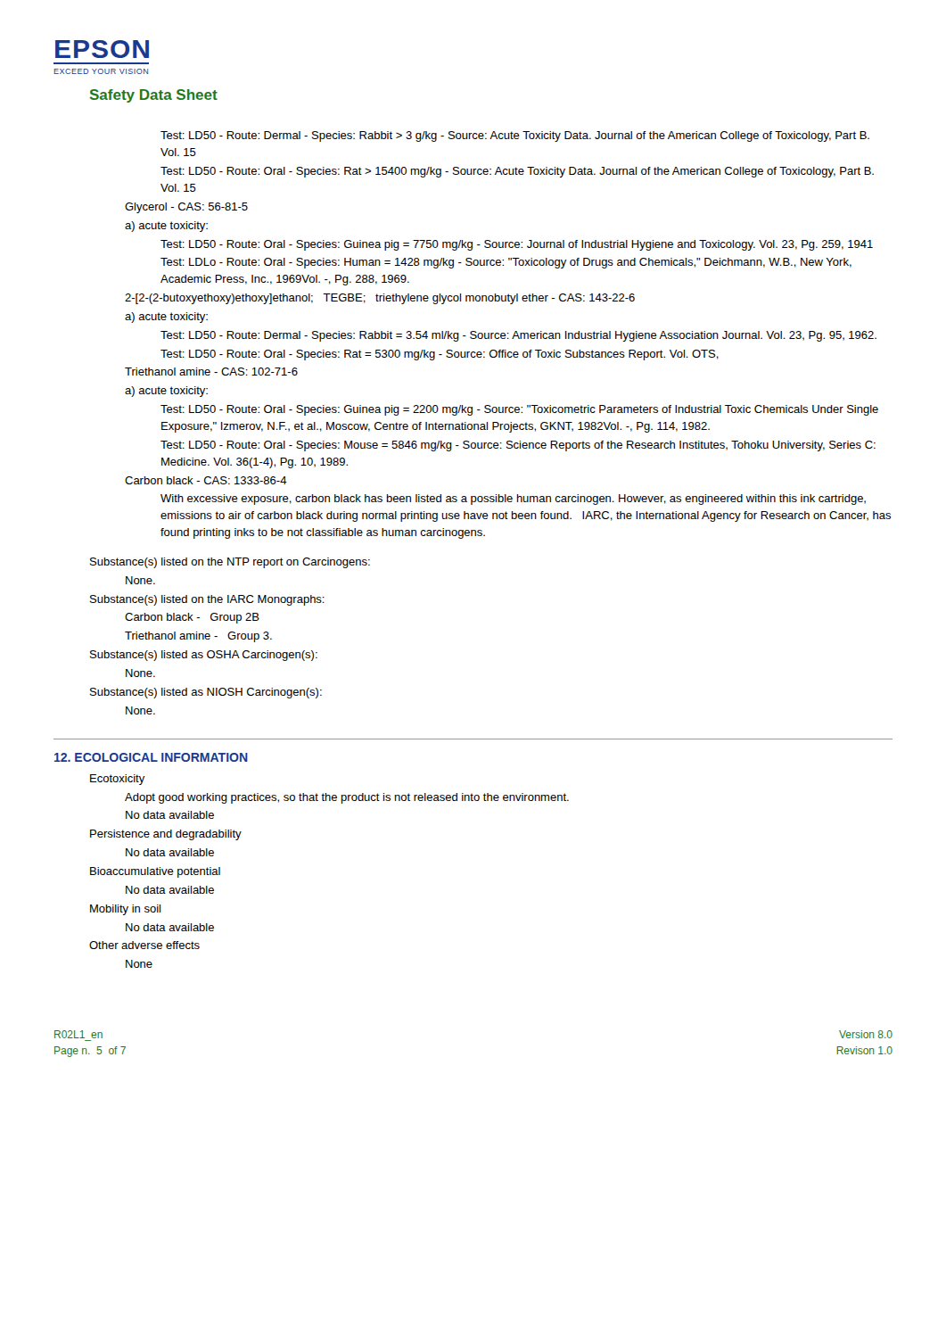EPSON
EXCEED YOUR VISION
Safety Data Sheet
Test: LD50 - Route: Dermal - Species: Rabbit > 3 g/kg - Source: Acute Toxicity Data. Journal of the American College of Toxicology, Part B. Vol. 15
Test: LD50 - Route: Oral - Species: Rat > 15400 mg/kg - Source: Acute Toxicity Data. Journal of the American College of Toxicology, Part B. Vol. 15
Glycerol - CAS: 56-81-5
a) acute toxicity:
Test: LD50 - Route: Oral - Species: Guinea pig = 7750 mg/kg - Source: Journal of Industrial Hygiene and Toxicology. Vol. 23, Pg. 259, 1941
Test: LDLo - Route: Oral - Species: Human = 1428 mg/kg - Source: "Toxicology of Drugs and Chemicals," Deichmann, W.B., New York, Academic Press, Inc., 1969Vol. -, Pg. 288, 1969.
2-[2-(2-butoxyethoxy)ethoxy]ethanol; TEGBE; triethylene glycol monobutyl ether - CAS: 143-22-6
a) acute toxicity:
Test: LD50 - Route: Dermal - Species: Rabbit = 3.54 ml/kg - Source: American Industrial Hygiene Association Journal. Vol. 23, Pg. 95, 1962.
Test: LD50 - Route: Oral - Species: Rat = 5300 mg/kg - Source: Office of Toxic Substances Report. Vol. OTS,
Triethanol amine - CAS: 102-71-6
a) acute toxicity:
Test: LD50 - Route: Oral - Species: Guinea pig = 2200 mg/kg - Source: "Toxicometric Parameters of Industrial Toxic Chemicals Under Single Exposure," Izmerov, N.F., et al., Moscow, Centre of International Projects, GKNT, 1982Vol. -, Pg. 114, 1982.
Test: LD50 - Route: Oral - Species: Mouse = 5846 mg/kg - Source: Science Reports of the Research Institutes, Tohoku University, Series C: Medicine. Vol. 36(1-4), Pg. 10, 1989.
Carbon black - CAS: 1333-86-4
With excessive exposure, carbon black has been listed as a possible human carcinogen. However, as engineered within this ink cartridge, emissions to air of carbon black during normal printing use have not been found. IARC, the International Agency for Research on Cancer, has found printing inks to be not classifiable as human carcinogens.
Substance(s) listed on the NTP report on Carcinogens:
None.
Substance(s) listed on the IARC Monographs:
Carbon black - Group 2B
Triethanol amine - Group 3.
Substance(s) listed as OSHA Carcinogen(s):
None.
Substance(s) listed as NIOSH Carcinogen(s):
None.
12. ECOLOGICAL INFORMATION
Ecotoxicity
Adopt good working practices, so that the product is not released into the environment.
No data available
Persistence and degradability
No data available
Bioaccumulative potential
No data available
Mobility in soil
No data available
Other adverse effects
None
R02L1_en
Page n. 5 of 7
Version 8.0
Revison 1.0